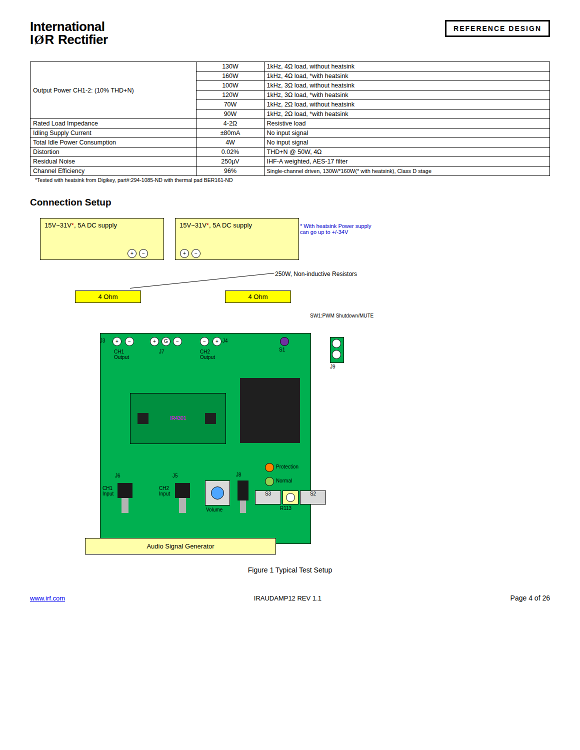International
IØR Rectifier
REFERENCE DESIGN
| Output Power CH1-2: (10% THD+N) | 130W | 1kHz, 4Ω load, without heatsink |
| 160W | 1kHz, 4Ω load, *with heatsink |
| 100W | 1kHz, 3Ω load, without heatsink |
| 120W | 1kHz, 3Ω load, *with heatsink |
| 70W | 1kHz, 2Ω load, without heatsink |
| 90W | 1kHz, 2Ω load, *with heatsink |
| Rated Load Impedance | 4-2Ω | Resistive load |
| Idling Supply Current | ±80mA | No input signal |
| Total Idle Power Consumption | 4W | No input signal |
| Distortion | 0.02% | THD+N @ 50W, 4Ω |
| Residual Noise | 250µV | IHF-A weighted, AES-17 filter |
| Channel Efficiency | 96% | Single-channel driven, 130W/*160W(* with heatsink), Class D stage |
*Tested with heatsink from Digikey, part#:294-1085-ND with thermal pad BER161-ND
Connection Setup
15V~31V*, 5A DC supply
15V~31V*, 5A DC supply
* With heatsink Power supply can go up to +/-34V
+
−
+
−
250W, Non-inductive Resistors
4 Ohm
4 Ohm
SW1:PWM Shutdown/MUTE
+
−
+
G
−
−
+
J3
J4
CH1
Output
J7
CH2
Output
S1
J9
IR4301
Protection
Normal
J6
CH1
Input
J5
CH2
Input
Volume
J8
S3
S2
R113
Audio Signal Generator
Figure 1 Typical Test Setup
www.irf.com
IRAUDAMP12 REV 1.1
Page 4 of 26